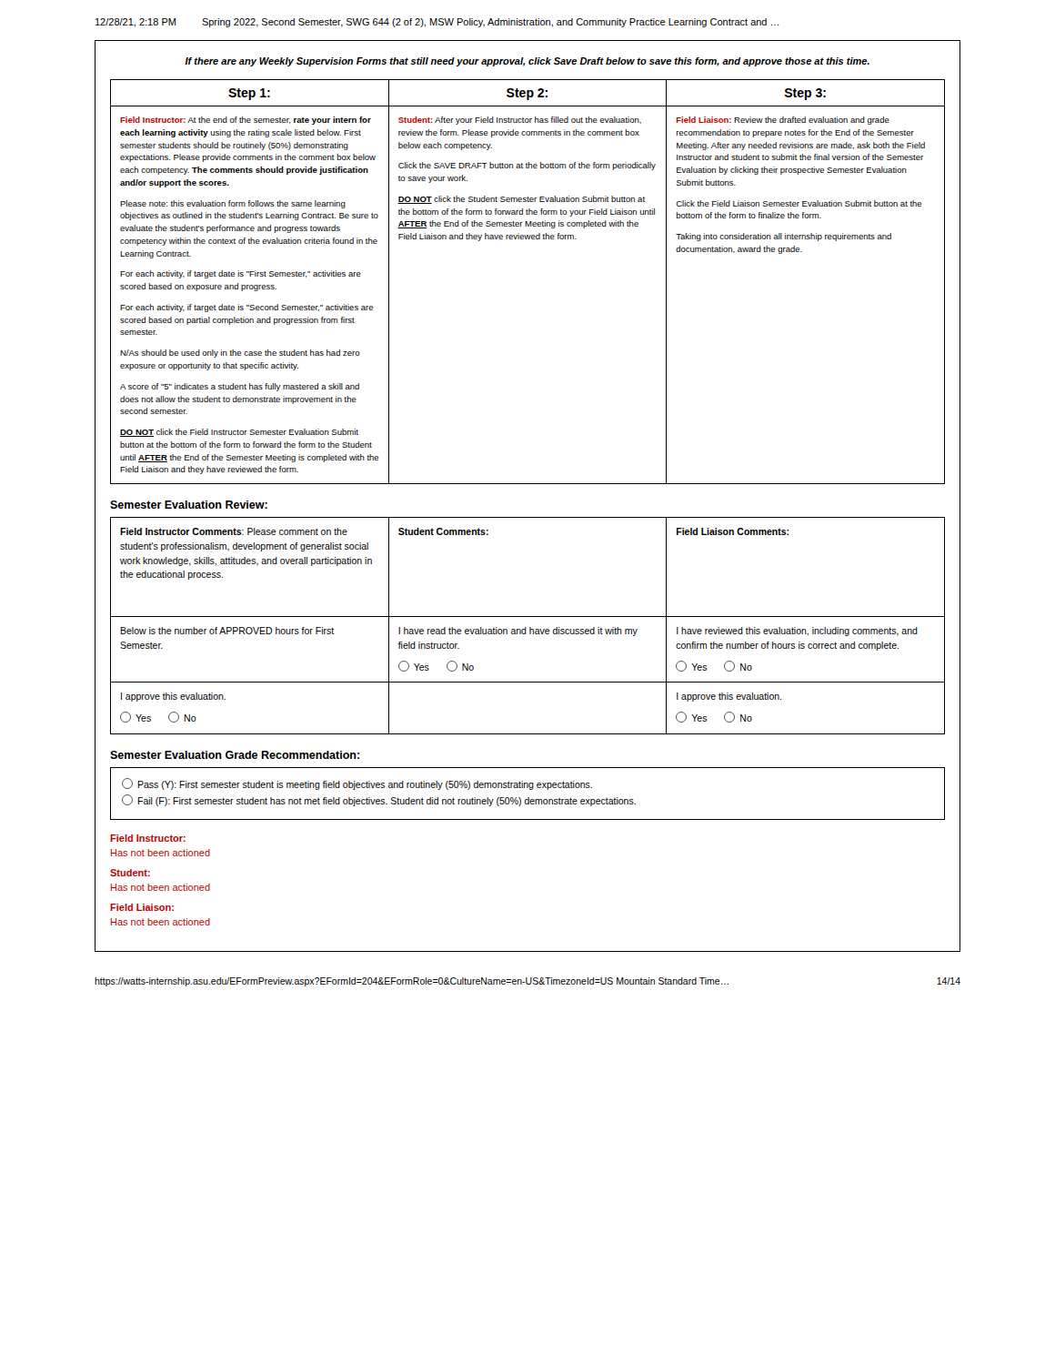12/28/21, 2:18 PM Spring 2022, Second Semester, SWG 644 (2 of 2), MSW Policy, Administration, and Community Practice Learning Contract and …
If there are any Weekly Supervision Forms that still need your approval, click Save Draft below to save this form, and approve those at this time.
| Step 1: | Step 2: | Step 3: |
| --- | --- | --- |
| Field Instructor: At the end of the semester, rate your intern for each learning activity using the rating scale listed below. First semester students should be routinely (50%) demonstrating expectations. Please provide comments in the comment box below each competency. The comments should provide justification and/or support the scores. Please note: this evaluation form follows the same learning objectives as outlined in the student's Learning Contract. Be sure to evaluate the student's performance and progress towards competency within the context of the evaluation criteria found in the Learning Contract. For each activity, if target date is "First Semester," activities are scored based on exposure and progress. For each activity, if target date is "Second Semester," activities are scored based on partial completion and progression from first semester. N/As should be used only in the case the student has had zero exposure or opportunity to that specific activity. A score of "5" indicates a student has fully mastered a skill and does not allow the student to demonstrate improvement in the second semester. DO NOT click the Field Instructor Semester Evaluation Submit button at the bottom of the form to forward the form to the Student until AFTER the End of the Semester Meeting is completed with the Field Liaison and they have reviewed the form. | Student: After your Field Instructor has filled out the evaluation, review the form. Please provide comments in the comment box below each competency. Click the SAVE DRAFT button at the bottom of the form periodically to save your work. DO NOT click the Student Semester Evaluation Submit button at the bottom of the form to forward the form to your Field Liaison until AFTER the End of the Semester Meeting is completed with the Field Liaison and they have reviewed the form. | Field Liaison: Review the drafted evaluation and grade recommendation to prepare notes for the End of the Semester Meeting. After any needed revisions are made, ask both the Field Instructor and student to submit the final version of the Semester Evaluation by clicking their prospective Semester Evaluation Submit buttons. Click the Field Liaison Semester Evaluation Submit button at the bottom of the form to finalize the form. Taking into consideration all internship requirements and documentation, award the grade. |
Semester Evaluation Review:
| Field Instructor Comments : Please comment on the student's professionalism, development of generalist social work knowledge, skills, attitudes, and overall participation in the educational process. | Student Comments: | Field Liaison Comments: |
| Below is the number of APPROVED hours for First Semester. | I have read the evaluation and have discussed it with my field instructor. Yes No | I have reviewed this evaluation, including comments, and confirm the number of hours is correct and complete. Yes No |
| I approve this evaluation. Yes No | | I approve this evaluation. Yes No |
Semester Evaluation Grade Recommendation:
Pass (Y): First semester student is meeting field objectives and routinely (50%) demonstrating expectations.
Fail (F): First semester student has not met field objectives. Student did not routinely (50%) demonstrate expectations.
Field Instructor:
Has not been actioned
Student:
Has not been actioned
Field Liaison:
Has not been actioned
https://watts-internship.asu.edu/EFormPreview.aspx?EFormId=204&EFormRole=0&CultureName=en-US&TimezoneId=US Mountain Standard Time… 14/14